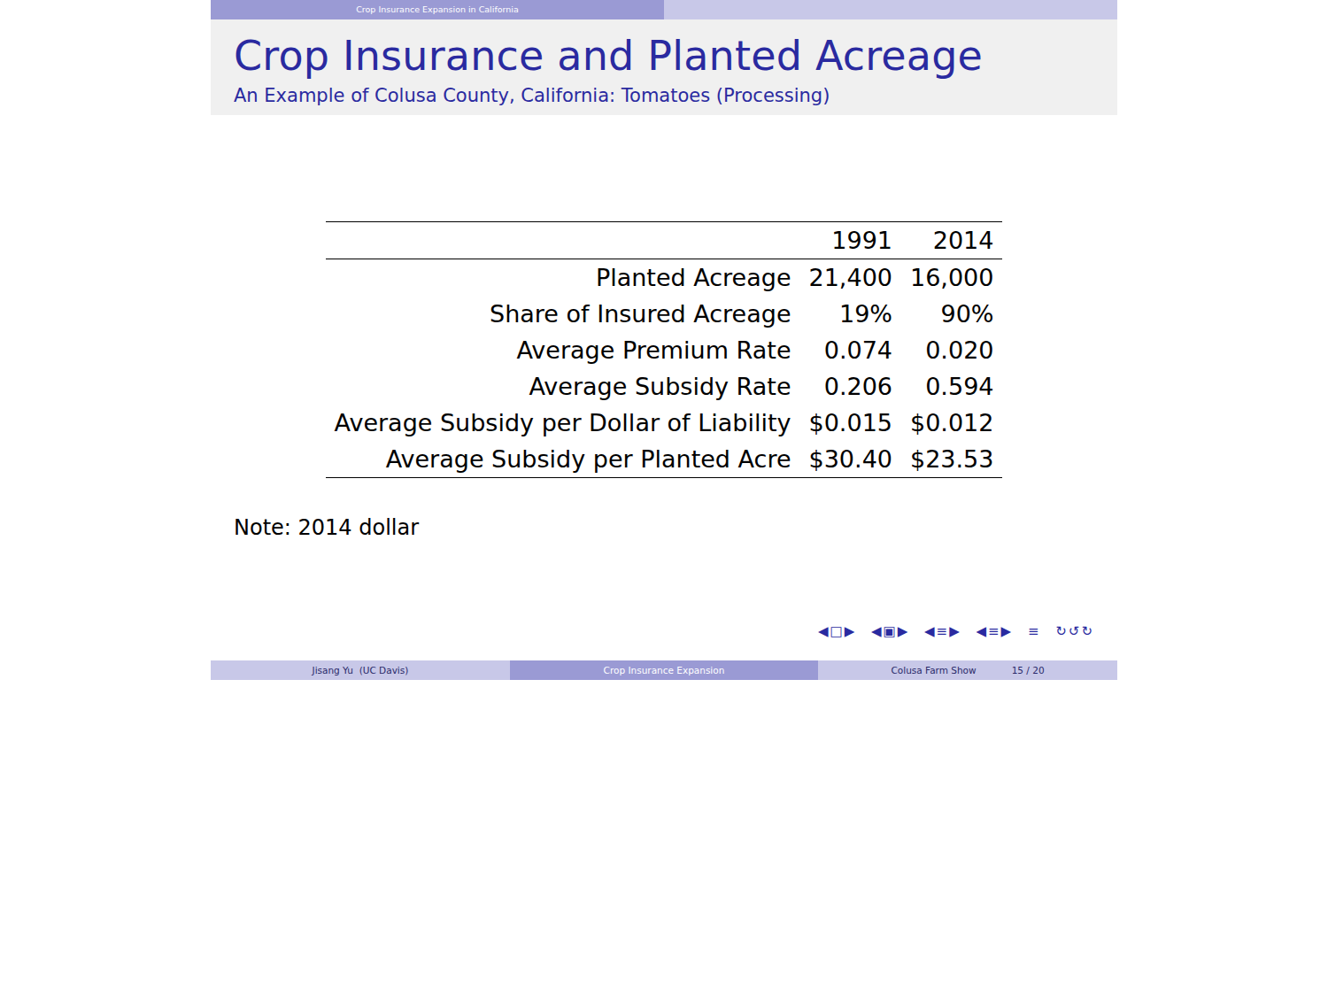Crop Insurance Expansion in California
Crop Insurance and Planted Acreage
An Example of Colusa County, California: Tomatoes (Processing)
| | 1991 | 2014 |
| --- | --- | --- |
| Planted Acreage | 21,400 | 16,000 |
| Share of Insured Acreage | 19% | 90% |
| Average Premium Rate | 0.074 | 0.020 |
| Average Subsidy Rate | 0.206 | 0.594 |
| Average Subsidy per Dollar of Liability | $0.015 | $0.012 |
| Average Subsidy per Planted Acre | $30.40 | $23.53 |
Note: 2014 dollar
◀□▶ ◀▣▶ ◀≡▶ ◀≡▶ ≡ ↻↺↻
Jisang Yu (UC Davis)
Crop Insurance Expansion
Colusa Farm Show15 / 20